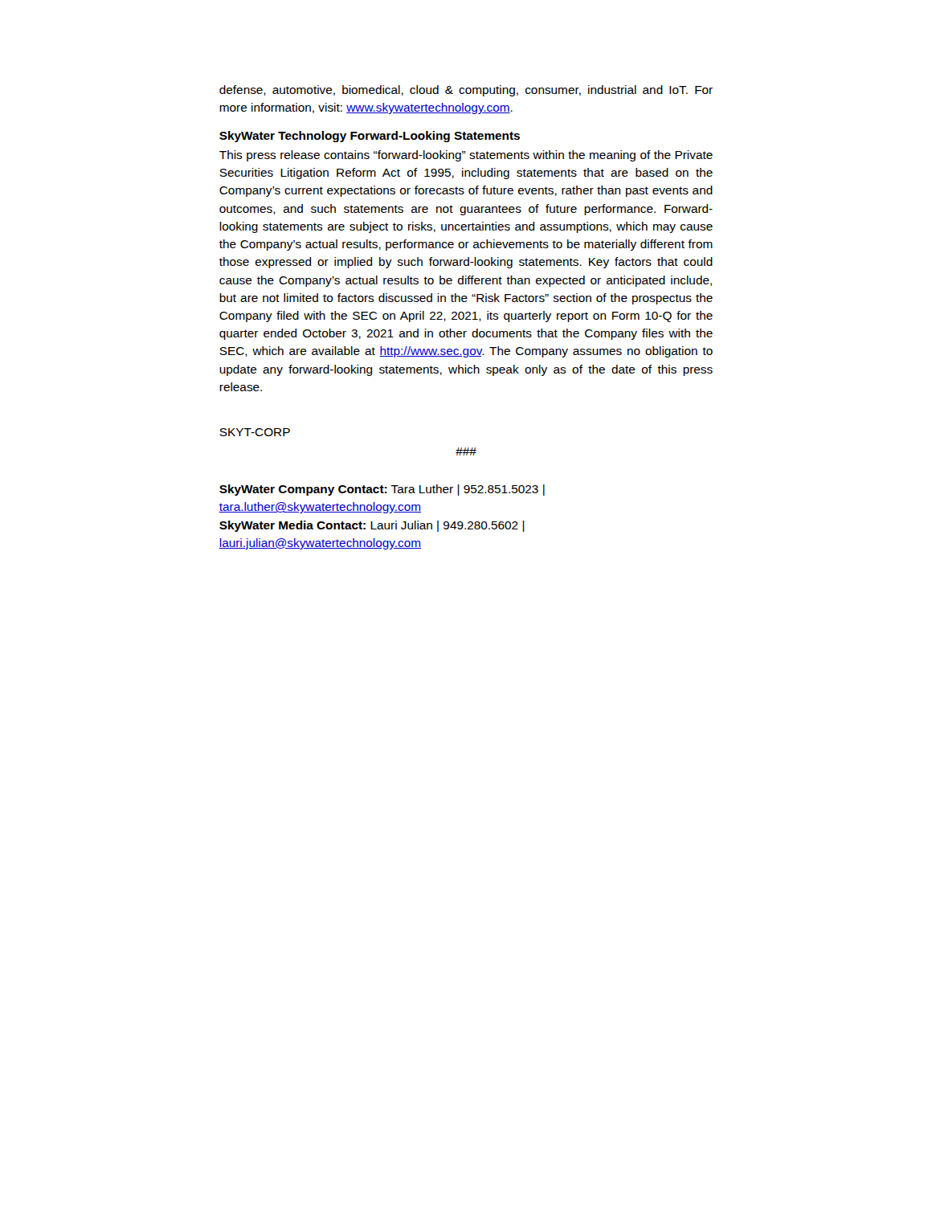defense, automotive, biomedical, cloud & computing, consumer, industrial and IoT. For more information, visit: www.skywatertechnology.com.
SkyWater Technology Forward-Looking Statements
This press release contains “forward-looking” statements within the meaning of the Private Securities Litigation Reform Act of 1995, including statements that are based on the Company’s current expectations or forecasts of future events, rather than past events and outcomes, and such statements are not guarantees of future performance. Forward-looking statements are subject to risks, uncertainties and assumptions, which may cause the Company’s actual results, performance or achievements to be materially different from those expressed or implied by such forward-looking statements. Key factors that could cause the Company’s actual results to be different than expected or anticipated include, but are not limited to factors discussed in the “Risk Factors” section of the prospectus the Company filed with the SEC on April 22, 2021, its quarterly report on Form 10-Q for the quarter ended October 3, 2021 and in other documents that the Company files with the SEC, which are available at http://www.sec.gov. The Company assumes no obligation to update any forward-looking statements, which speak only as of the date of this press release.
SKYT-CORP
###
SkyWater Company Contact: Tara Luther | 952.851.5023 | tara.luther@skywatertechnology.com
SkyWater Media Contact: Lauri Julian | 949.280.5602 | lauri.julian@skywatertechnology.com